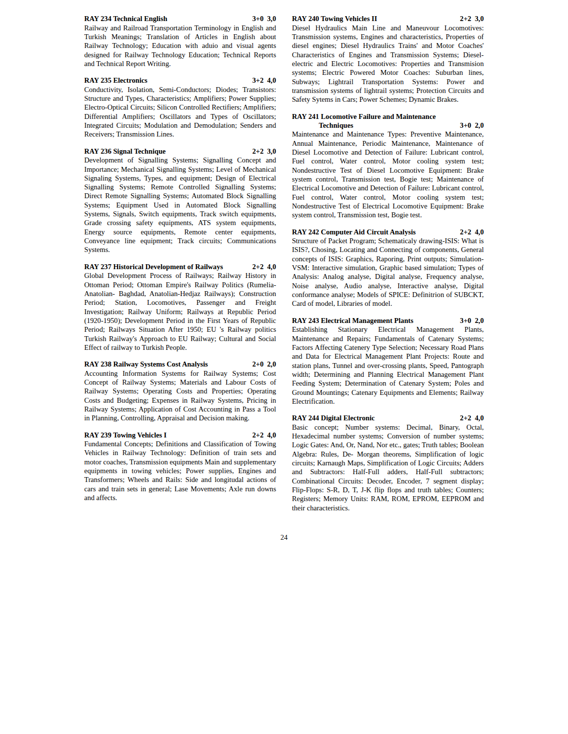RAY 234 Technical English 3+0 3,0 Railway and Railroad Transportation Terminology in English and Turkish Meanings; Translation of Articles in English about Railway Technology; Education with aduio and visual agents designed for Railway Technology Education; Technical Reports and Technical Report Writing.
RAY 235 Electronics 3+2 4,0 Conductivity, Isolation, Semi-Conductors; Diodes; Transistors: Structure and Types, Characteristics; Amplifiers; Power Supplies; Electro-Optical Circuits; Silicon Controlled Rectifiers; Amplifiers; Differential Amplifiers; Oscillators and Types of Oscillators; Integrated Circuits; Modulation and Demodulation; Senders and Receivers; Transmission Lines.
RAY 236 Signal Technique 2+2 3,0 Development of Signalling Systems; Signalling Concept and Importance; Mechanical Signalling Systems; Level of Mechanical Signaling Systems, Types, and equipment; Design of Electrical Signalling Systems; Remote Controlled Signalling Systems; Direct Remote Signalling Systems; Automated Block Signalling Systems; Equipment Used in Automated Block Signalling Systems, Signals, Switch equipments, Track switch equipments, Grade crossing safety equipments, ATS system equipments, Energy source equipments, Remote center equipments, Conveyance line equipment; Track circuits; Communications Systems.
RAY 237 Historical Development of Railways 2+2 4,0 Global Development Process of Railways; Railway History in Ottoman Period; Ottoman Empire's Railway Politics (Rumelia- Anatolian- Baghdad, Anatolian-Hedjaz Railways); Construction Period; Station, Locomotives, Passenger and Freight Investigation; Railway Uniform; Railways at Republic Period (1920-1950); Development Period in the First Years of Republic Period; Railways Situation After 1950; EU 's Railway politics Turkish Railway's Approach to EU Railway; Cultural and Social Effect of railway to Turkish People.
RAY 238 Railway Systems Cost Analysis 2+0 2,0 Accounting Information Systems for Railway Systems; Cost Concept of Railway Systems; Materials and Labour Costs of Railway Systems; Operating Costs and Properties; Operating Costs and Budgeting; Expenses in Railway Systems, Pricing in Railway Systems; Application of Cost Accounting in Pass a Tool in Planning, Controlling, Appraisal and Decision making.
RAY 239 Towing Vehicles I 2+2 4,0 Fundamental Concepts; Definitions and Classification of Towing Vehicles in Railway Technology: Definition of train sets and motor coaches, Transmission equipments Main and supplementary equipments in towing vehicles; Power supplies, Engines and Transformers; Wheels and Rails: Side and longitudal actions of cars and train sets in general; Lase Movements; Axle run downs and affects.
RAY 240 Towing Vehicles II 2+2 3,0 Diesel Hydraulics Main Line and Maneuvour Locomotives: Transmission systems, Engines and characteristics, Properties of diesel engines; Diesel Hydraulics Trains' and Motor Coaches' Characteristics of Engines and Transmission Systems; Diesel-electric and Electric Locomotives: Properties and Transmision systems; Electric Powered Motor Coaches: Suburban lines, Subways; Lightrail Transportation Systems: Power and transmission systems of lightrail systems; Protection Circuits and Safety Sytems in Cars; Power Schemes; Dynamic Brakes.
RAY 241 Locomotive Failure and Maintenance
Techniques 3+0 2,0 Maintenance and Maintenance Types: Preventive Maintenance, Annual Maintenance, Periodic Maintenance, Maintenance of Diesel Locomotive and Detection of Failure: Lubricant control, Fuel control, Water control, Motor cooling system test; Nondestructive Test of Diesel Locomotive Equipment: Brake system control, Transmission test, Bogie test; Maintenance of Electrical Locomotive and Detection of Failure: Lubricant control, Fuel control, Water control, Motor cooling system test; Nondestructive Test of Electrical Locomotive Equipment: Brake system control, Transmission test, Bogie test.
RAY 242 Computer Aid Circuit Analysis 2+2 4,0 Structure of Packet Program; Schematicaly drawing-ISIS: What is ISIS?, Chosing, Locating and Connecting of components, General concepts of ISIS: Graphics, Raporing, Print outputs; Simulation-VSM: Interactive simulation, Graphic based simulation; Types of Analysis: Analog analyse, Digital analyse, Frequency analyse, Noise analyse, Audio analyse, Interactive analyse, Digital conformance analyse; Models of SPICE: Definitrion of SUBCKT, Card of model, Libraries of model.
RAY 243 Electrical Management Plants 3+0 2,0 Establishing Stationary Electrical Management Plants, Maintenance and Repairs; Fundamentals of Catenary Systems; Factors Affecting Catenery Type Selection; Necessary Road Plans and Data for Electrical Management Plant Projects: Route and station plans, Tunnel and over-crossing plants, Speed, Pantograph width; Determining and Planning Electrical Management Plant Feeding System; Determination of Catenary System; Poles and Ground Mountings; Catenary Equipments and Elements; Railway Electrification.
RAY 244 Digital Electronic 2+2 4,0 Basic concept; Number systems: Decimal, Binary, Octal, Hexadecimal number systems; Conversion of number systems; Logic Gates: And, Or, Nand, Nor etc., gates; Truth tables; Boolean Algebra: Rules, De- Morgan theorems, Simplification of logic circuits; Karnaugh Maps, Simplification of Logic Circuits; Adders and Subtractors: Half-Full adders, Half-Full subtractors; Combinational Circuits: Decoder, Encoder, 7 segment display; Flip-Flops: S-R, D, T, J-K flip flops and truth tables; Counters; Registers; Memory Units: RAM, ROM, EPROM, EEPROM and their characteristics.
24